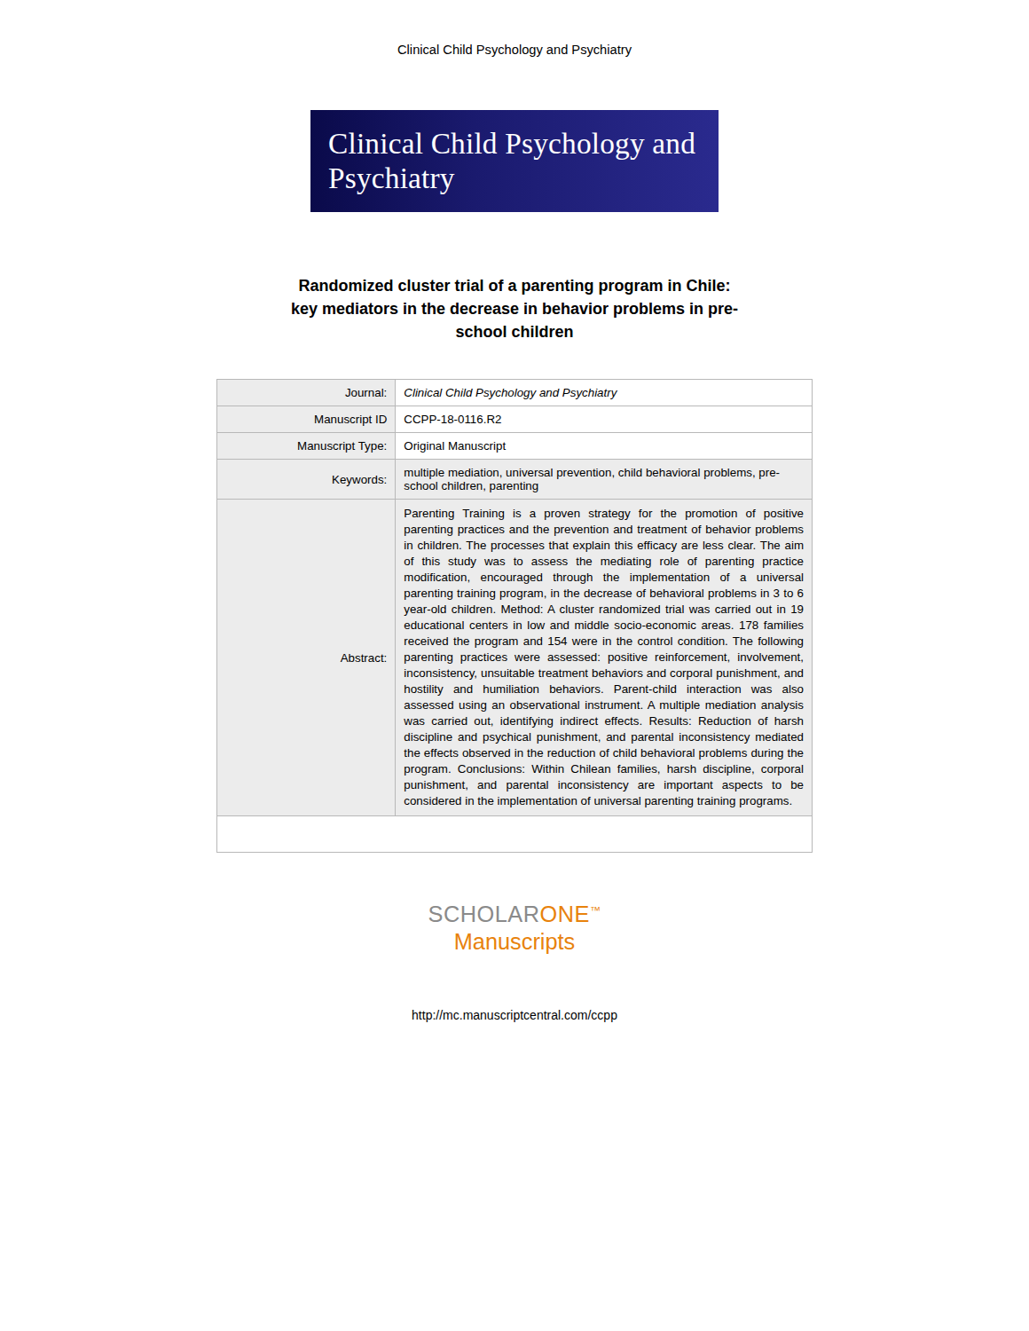Clinical Child Psychology and Psychiatry
Clinical Child Psychology and
Psychiatry
Randomized cluster trial of a parenting program in Chile:
key mediators in the decrease in behavior problems in pre-
school children
| Journal: | Clinical Child Psychology and Psychiatry |
| Manuscript ID | CCPP-18-0116.R2 |
| Manuscript Type: | Original Manuscript |
| Keywords: | multiple mediation, universal prevention, child behavioral problems, pre-school children, parenting |
| Abstract: | Parenting Training is a proven strategy for the promotion of positive parenting practices and the prevention and treatment of behavior problems in children. The processes that explain this efficacy are less clear. The aim of this study was to assess the mediating role of parenting practice modification, encouraged through the implementation of a universal parenting training program, in the decrease of behavioral problems in 3 to 6 year-old children. Method: A cluster randomized trial was carried out in 19 educational centers in low and middle socio-economic areas. 178 families received the program and 154 were in the control condition. The following parenting practices were assessed: positive reinforcement, involvement, inconsistency, unsuitable treatment behaviors and corporal punishment, and hostility and humiliation behaviors. Parent-child interaction was also assessed using an observational instrument. A multiple mediation analysis was carried out, identifying indirect effects. Results: Reduction of harsh discipline and psychical punishment, and parental inconsistency mediated the effects observed in the reduction of child behavioral problems during the program. Conclusions: Within Chilean families, harsh discipline, corporal punishment, and parental inconsistency are important aspects to be considered in the implementation of universal parenting training programs. |
SCHOLAR ONE™
Manuscripts
http://mc.manuscriptcentral.com/ccpp